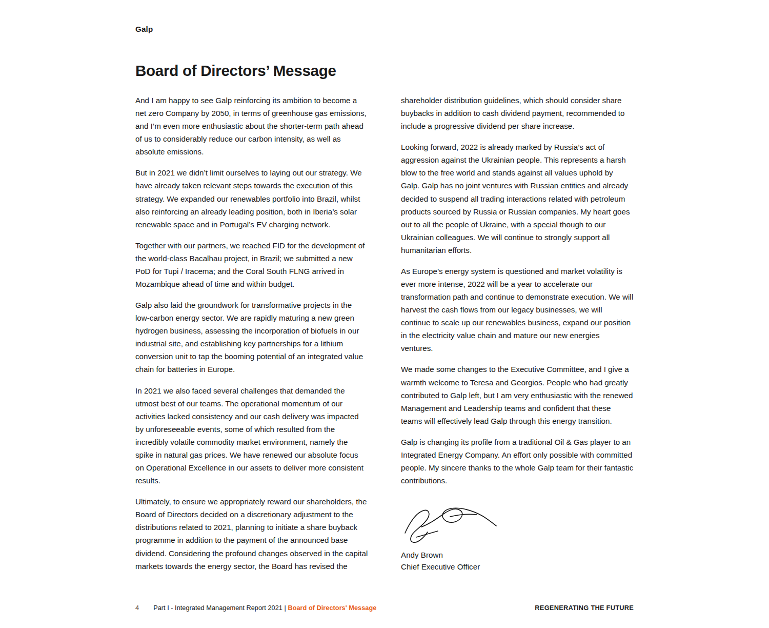Galp
Board of Directors’ Message
And I am happy to see Galp reinforcing its ambition to become a net zero Company by 2050, in terms of greenhouse gas emissions, and I’m even more enthusiastic about the shorter-term path ahead of us to considerably reduce our carbon intensity, as well as absolute emissions.
But in 2021 we didn’t limit ourselves to laying out our strategy. We have already taken relevant steps towards the execution of this strategy. We expanded our renewables portfolio into Brazil, whilst also reinforcing an already leading position, both in Iberia’s solar renewable space and in Portugal’s EV charging network.
Together with our partners, we reached FID for the development of the world-class Bacalhau project, in Brazil; we submitted a new PoD for Tupi / Iracema; and the Coral South FLNG arrived in Mozambique ahead of time and within budget.
Galp also laid the groundwork for transformative projects in the low-carbon energy sector. We are rapidly maturing a new green hydrogen business, assessing the incorporation of biofuels in our industrial site, and establishing key partnerships for a lithium conversion unit to tap the booming potential of an integrated value chain for batteries in Europe.
In 2021 we also faced several challenges that demanded the utmost best of our teams. The operational momentum of our activities lacked consistency and our cash delivery was impacted by unforeseeable events, some of which resulted from the incredibly volatile commodity market environment, namely the spike in natural gas prices. We have renewed our absolute focus on Operational Excellence in our assets to deliver more consistent results.
Ultimately, to ensure we appropriately reward our shareholders, the Board of Directors decided on a discretionary adjustment to the distributions related to 2021, planning to initiate a share buyback programme in addition to the payment of the announced base dividend. Considering the profound changes observed in the capital markets towards the energy sector, the Board has revised the shareholder distribution guidelines, which should consider share buybacks in addition to cash dividend payment, recommended to include a progressive dividend per share increase.
Looking forward, 2022 is already marked by Russia’s act of aggression against the Ukrainian people. This represents a harsh blow to the free world and stands against all values uphold by Galp. Galp has no joint ventures with Russian entities and already decided to suspend all trading interactions related with petroleum products sourced by Russia or Russian companies. My heart goes out to all the people of Ukraine, with a special though to our Ukrainian colleagues. We will continue to strongly support all humanitarian efforts.
As Europe’s energy system is questioned and market volatility is ever more intense, 2022 will be a year to accelerate our transformation path and continue to demonstrate execution. We will harvest the cash flows from our legacy businesses, we will continue to scale up our renewables business, expand our position in the electricity value chain and mature our new energies ventures.
We made some changes to the Executive Committee, and I give a warmth welcome to Teresa and Georgios. People who had greatly contributed to Galp left, but I am very enthusiastic with the renewed Management and Leadership teams and confident that these teams will effectively lead Galp through this energy transition.
Galp is changing its profile from a traditional Oil & Gas player to an Integrated Energy Company. An effort only possible with committed people. My sincere thanks to the whole Galp team for their fantastic contributions.
Andy Brown
Chief Executive Officer
4 Part I - Integrated Management Report 2021 | Board of Directors' Message
REGENERATING THE FUTURE